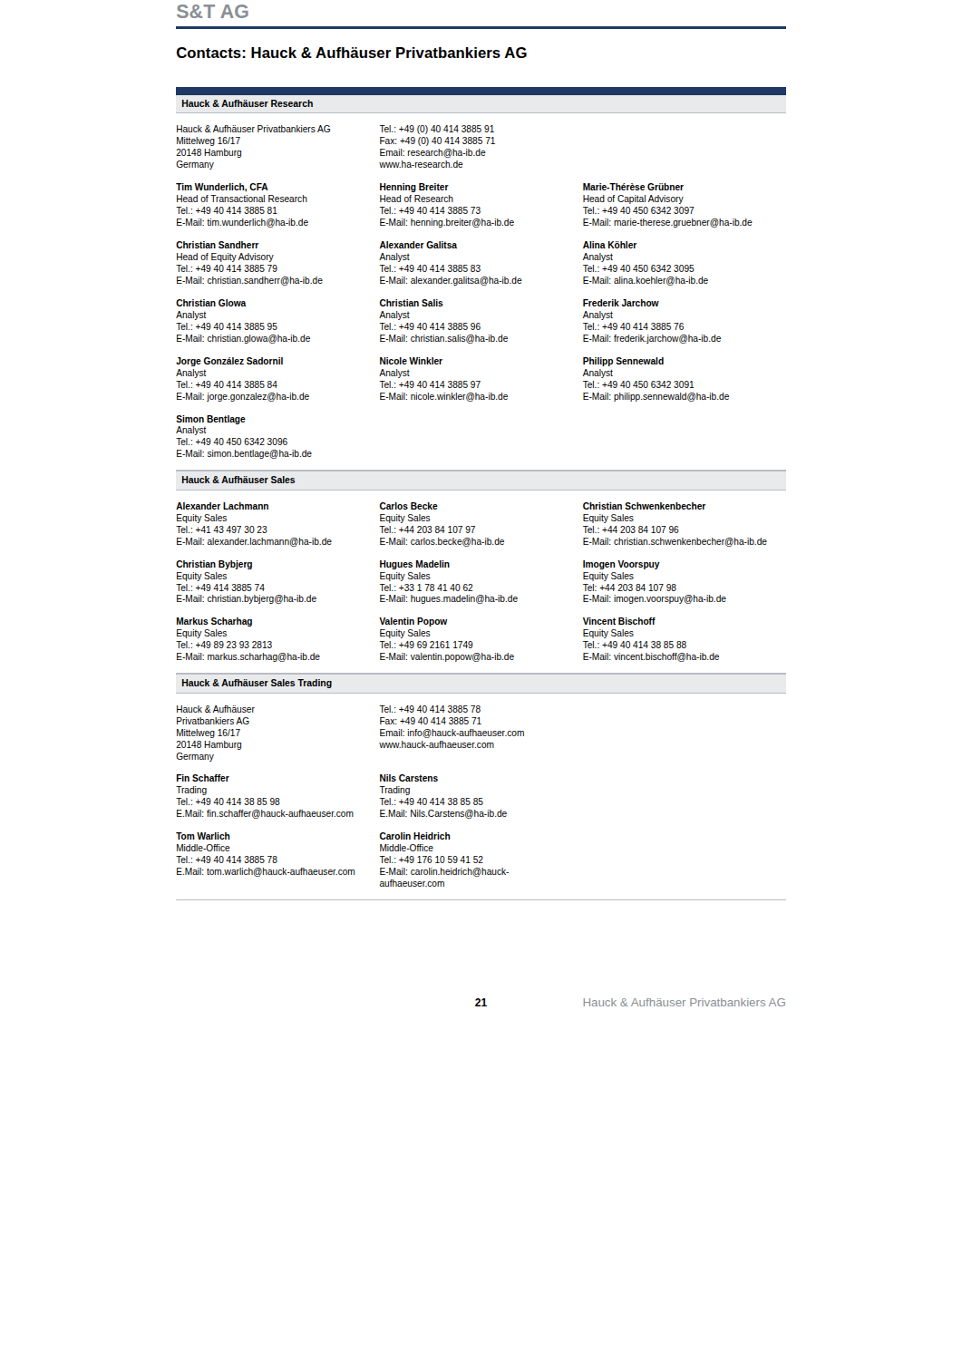S&T AG
Contacts: Hauck & Aufhäuser Privatbankiers AG
Hauck & Aufhäuser Research
Hauck & Aufhäuser Privatbankiers AG
Mittelweg 16/17
20148 Hamburg
Germany
Tel.: +49 (0) 40 414 3885 91
Fax: +49 (0) 40 414 3885 71
Email: research@ha-ib.de
www.ha-research.de
Tim Wunderlich, CFA
Head of Transactional Research
Tel.: +49 40 414 3885 81
E-Mail: tim.wunderlich@ha-ib.de
Christian Sandherr
Head of Equity Advisory
Tel.: +49 40 414 3885 79
E-Mail: christian.sandherr@ha-ib.de
Christian Glowa
Analyst
Tel.: +49 40 414 3885 95
E-Mail: christian.glowa@ha-ib.de
Jorge González Sadornil
Analyst
Tel.: +49 40 414 3885 84
E-Mail: jorge.gonzalez@ha-ib.de
Simon Bentlage
Analyst
Tel.: +49 40 450 6342 3096
E-Mail: simon.bentlage@ha-ib.de
Henning Breiter
Head of Research
Tel.: +49 40 414 3885 73
E-Mail: henning.breiter@ha-ib.de
Alexander Galitsa
Analyst
Tel.: +49 40 414 3885 83
E-Mail: alexander.galitsa@ha-ib.de
Christian Salis
Analyst
Tel.: +49 40 414 3885 96
E-Mail: christian.salis@ha-ib.de
Nicole Winkler
Analyst
Tel.: +49 40 414 3885 97
E-Mail: nicole.winkler@ha-ib.de
Marie-Thérèse Grübner
Head of Capital Advisory
Tel.: +49 40 450 6342 3097
E-Mail: marie-therese.gruebner@ha-ib.de
Alina Köhler
Analyst
Tel.: +49 40 450 6342 3095
E-Mail: alina.koehler@ha-ib.de
Frederik Jarchow
Analyst
Tel.: +49 40 414 3885 76
E-Mail: frederik.jarchow@ha-ib.de
Philipp Sennewald
Analyst
Tel.: +49 40 450 6342 3091
E-Mail: philipp.sennewald@ha-ib.de
Hauck & Aufhäuser Sales
Alexander Lachmann
Equity Sales
Tel.: +41 43 497 30 23
E-Mail: alexander.lachmann@ha-ib.de
Christian Bybjerg
Equity Sales
Tel.: +49 414 3885 74
E-Mail: christian.bybjerg@ha-ib.de
Markus Scharhag
Equity Sales
Tel.: +49 89 23 93 2813
E-Mail: markus.scharhag@ha-ib.de
Carlos Becke
Equity Sales
Tel.: +44 203 84 107 97
E-Mail: carlos.becke@ha-ib.de
Hugues Madelin
Equity Sales
Tel.: +33 1 78 41 40 62
E-Mail: hugues.madelin@ha-ib.de
Valentin Popow
Equity Sales
Tel.: +49 69 2161 1749
E-Mail: valentin.popow@ha-ib.de
Christian Schwenkenbecher
Equity Sales
Tel.: +44 203 84 107 96
E-Mail: christian.schwenkenbecher@ha-ib.de
Imogen Voorspuy
Equity Sales
Tel: +44 203 84 107 98
E-Mail: imogen.voorspuy@ha-ib.de
Vincent Bischoff
Equity Sales
Tel.: +49 40 414 38 85 88
E-Mail: vincent.bischoff@ha-ib.de
Hauck & Aufhäuser Sales Trading
Hauck & Aufhäuser
Privatbankiers AG
Mittelweg 16/17
20148 Hamburg
Germany
Tel.: +49 40 414 3885 78
Fax: +49 40 414 3885 71
Email: info@hauck-aufhaeuser.com
www.hauck-aufhaeuser.com
Fin Schaffer
Trading
Tel.: +49 40 414 38 85 98
E.Mail: fin.schaffer@hauck-aufhaeuser.com
Tom Warlich
Middle-Office
Tel.: +49 40 414 3885 78
E.Mail: tom.warlich@hauck-aufhaeuser.com
Nils Carstens
Trading
Tel.: +49 40 414 38 85 85
E.Mail: Nils.Carstens@ha-ib.de
Carolin Heidrich
Middle-Office
Tel.: +49 176 10 59 41 52
E-Mail: carolin.heidrich@hauck-aufhaeuser.com
21
Hauck & Aufhäuser Privatbankiers AG